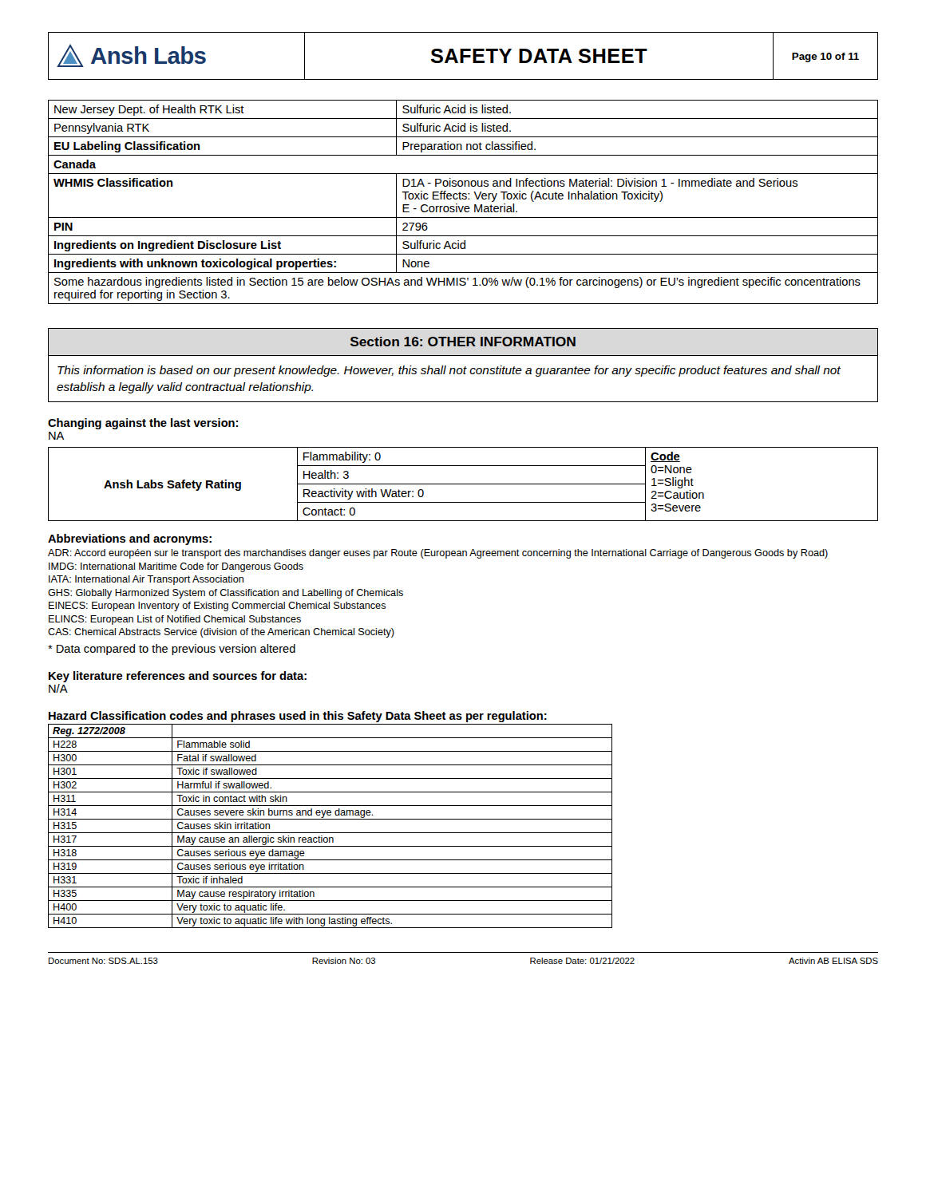Ansh Labs
SAFETY DATA SHEET
Page 10 of 11
| New Jersey Dept. of Health RTK List | Sulfuric Acid is listed. |
| Pennsylvania RTK | Sulfuric Acid is listed. |
| EU Labeling Classification | Preparation not classified. |
| Canada |
| WHMIS Classification | D1A - Poisonous and Infections Material: Division 1 - Immediate and Serious Toxic Effects: Very Toxic (Acute Inhalation Toxicity) E - Corrosive Material. |
| PIN | 2796 |
| Ingredients on Ingredient Disclosure List | Sulfuric Acid |
| Ingredients with unknown toxicological properties: | None |
| Some hazardous ingredients listed in Section 15 are below OSHAs and WHMIS’ 1.0% w/w (0.1% for carcinogens) or EU’s ingredient specific concentrations required for reporting in Section 3. |
Section 16: OTHER INFORMATION
This information is based on our present knowledge. However, this shall not constitute a guarantee for any specific product features and shall not establish a legally valid contractual relationship.
Changing against the last version:
NA
| Ansh Labs Safety Rating | Flammability: 0 | Code 0=None 1=Slight 2=Caution 3=Severe |
| Health: 3 |
| Reactivity with Water: 0 |
| Contact: 0 |
Abbreviations and acronyms:
ADR: Accord européen sur le transport des marchandises danger euses par Route (European Agreement concerning the International Carriage of Dangerous Goods by Road)
IMDG: International Maritime Code for Dangerous Goods
IATA: International Air Transport Association
GHS: Globally Harmonized System of Classification and Labelling of Chemicals
EINECS: European Inventory of Existing Commercial Chemical Substances
ELINCS: European List of Notified Chemical Substances
CAS: Chemical Abstracts Service (division of the American Chemical Society)
* Data compared to the previous version altered
Key literature references and sources for data:
N/A
Hazard Classification codes and phrases used in this Safety Data Sheet as per regulation:
| Reg. 1272/2008 | |
| H228 | Flammable solid |
| H300 | Fatal if swallowed |
| H301 | Toxic if swallowed |
| H302 | Harmful if swallowed. |
| H311 | Toxic in contact with skin |
| H314 | Causes severe skin burns and eye damage. |
| H315 | Causes skin irritation |
| H317 | May cause an allergic skin reaction |
| H318 | Causes serious eye damage |
| H319 | Causes serious eye irritation |
| H331 | Toxic if inhaled |
| H335 | May cause respiratory irritation |
| H400 | Very toxic to aquatic life. |
| H410 | Very toxic to aquatic life with long lasting effects. |
Document No: SDS.AL.153 Revision No: 03 Release Date: 01/21/2022 Activin AB ELISA SDS